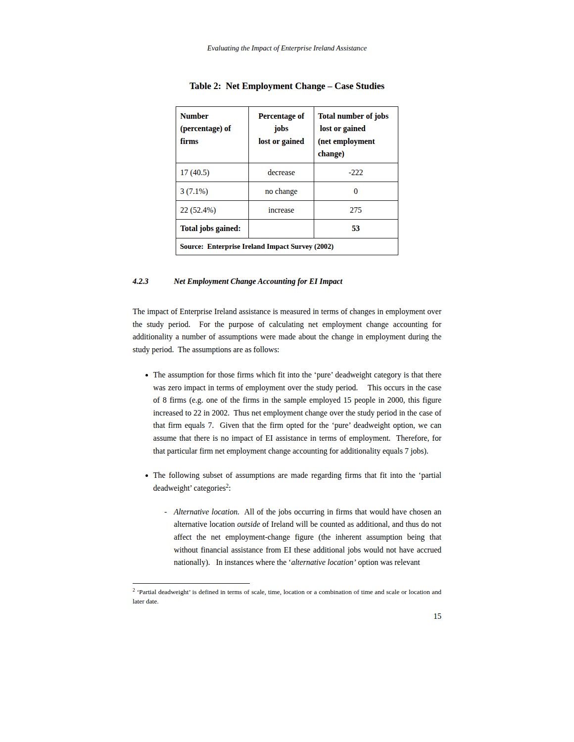Evaluating the Impact of Enterprise Ireland Assistance
Table 2: Net Employment Change – Case Studies
| Number (percentage) of firms | Percentage of jobs lost or gained | Total number of jobs lost or gained (net employment change) |
| --- | --- | --- |
| 17 (40.5) | decrease | -222 |
| 3 (7.1%) | no change | 0 |
| 22 (52.4%) | increase | 275 |
| Total jobs gained: | | 53 |
| Source: Enterprise Ireland Impact Survey (2002) |
4.2.3 Net Employment Change Accounting for EI Impact
The impact of Enterprise Ireland assistance is measured in terms of changes in employment over the study period. For the purpose of calculating net employment change accounting for additionality a number of assumptions were made about the change in employment during the study period. The assumptions are as follows:
The assumption for those firms which fit into the ‘pure’ deadweight category is that there was zero impact in terms of employment over the study period. This occurs in the case of 8 firms (e.g. one of the firms in the sample employed 15 people in 2000, this figure increased to 22 in 2002. Thus net employment change over the study period in the case of that firm equals 7. Given that the firm opted for the ‘pure’ deadweight option, we can assume that there is no impact of EI assistance in terms of employment. Therefore, for that particular firm net employment change accounting for additionality equals 7 jobs).
The following subset of assumptions are made regarding firms that fit into the ‘partial deadweight’ categories2:
Alternative location. All of the jobs occurring in firms that would have chosen an alternative location outside of Ireland will be counted as additional, and thus do not affect the net employment-change figure (the inherent assumption being that without financial assistance from EI these additional jobs would not have accrued nationally). In instances where the ‘alternative location’ option was relevant
2 ‘Partial deadweight’ is defined in terms of scale, time, location or a combination of time and scale or location and later date.
15